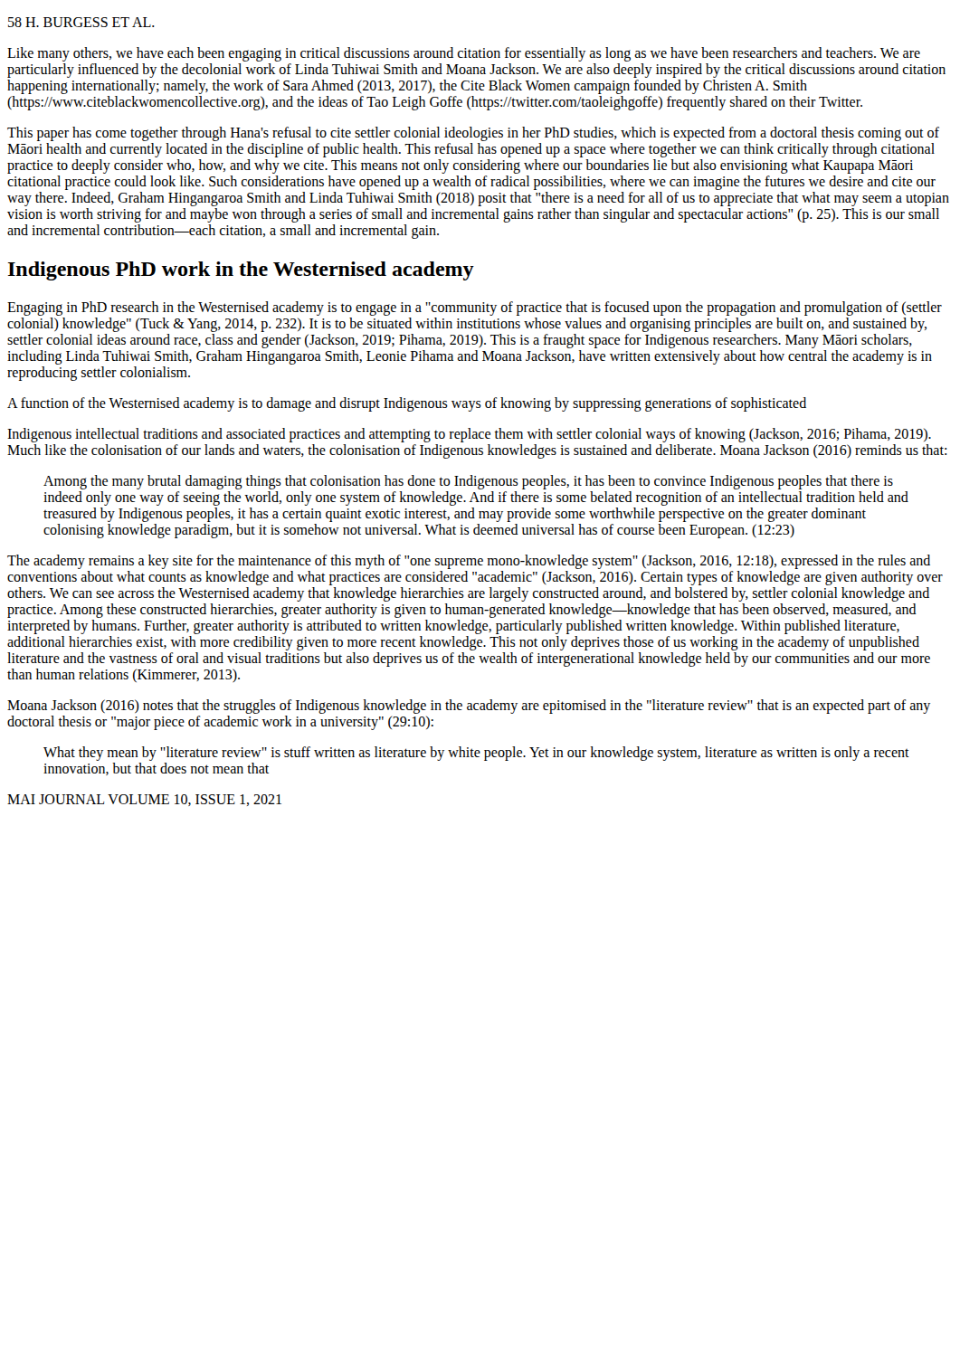58 H. BURGESS ET AL.
Like many others, we have each been engaging in critical discussions around citation for essentially as long as we have been researchers and teachers. We are particularly influenced by the decolonial work of Linda Tuhiwai Smith and Moana Jackson. We are also deeply inspired by the critical discussions around citation happening internationally; namely, the work of Sara Ahmed (2013, 2017), the Cite Black Women campaign founded by Christen A. Smith (https://www.citeblackwomencollective.org), and the ideas of Tao Leigh Goffe (https://twitter.com/taoleighgoffe) frequently shared on their Twitter.
This paper has come together through Hana's refusal to cite settler colonial ideologies in her PhD studies, which is expected from a doctoral thesis coming out of Māori health and currently located in the discipline of public health. This refusal has opened up a space where together we can think critically through citational practice to deeply consider who, how, and why we cite. This means not only considering where our boundaries lie but also envisioning what Kaupapa Māori citational practice could look like. Such considerations have opened up a wealth of radical possibilities, where we can imagine the futures we desire and cite our way there. Indeed, Graham Hingangaroa Smith and Linda Tuhiwai Smith (2018) posit that "there is a need for all of us to appreciate that what may seem a utopian vision is worth striving for and maybe won through a series of small and incremental gains rather than singular and spectacular actions" (p. 25). This is our small and incremental contribution—each citation, a small and incremental gain.
Indigenous PhD work in the Westernised academy
Engaging in PhD research in the Westernised academy is to engage in a "community of practice that is focused upon the propagation and promulgation of (settler colonial) knowledge" (Tuck & Yang, 2014, p. 232). It is to be situated within institutions whose values and organising principles are built on, and sustained by, settler colonial ideas around race, class and gender (Jackson, 2019; Pihama, 2019). This is a fraught space for Indigenous researchers. Many Māori scholars, including Linda Tuhiwai Smith, Graham Hingangaroa Smith, Leonie Pihama and Moana Jackson, have written extensively about how central the academy is in reproducing settler colonialism.
A function of the Westernised academy is to damage and disrupt Indigenous ways of knowing by suppressing generations of sophisticated
Indigenous intellectual traditions and associated practices and attempting to replace them with settler colonial ways of knowing (Jackson, 2016; Pihama, 2019). Much like the colonisation of our lands and waters, the colonisation of Indigenous knowledges is sustained and deliberate. Moana Jackson (2016) reminds us that:
Among the many brutal damaging things that colonisation has done to Indigenous peoples, it has been to convince Indigenous peoples that there is indeed only one way of seeing the world, only one system of knowledge. And if there is some belated recognition of an intellectual tradition held and treasured by Indigenous peoples, it has a certain quaint exotic interest, and may provide some worthwhile perspective on the greater dominant colonising knowledge paradigm, but it is somehow not universal. What is deemed universal has of course been European. (12:23)
The academy remains a key site for the maintenance of this myth of "one supreme mono-knowledge system" (Jackson, 2016, 12:18), expressed in the rules and conventions about what counts as knowledge and what practices are considered "academic" (Jackson, 2016). Certain types of knowledge are given authority over others. We can see across the Westernised academy that knowledge hierarchies are largely constructed around, and bolstered by, settler colonial knowledge and practice. Among these constructed hierarchies, greater authority is given to human-generated knowledge—knowledge that has been observed, measured, and interpreted by humans. Further, greater authority is attributed to written knowledge, particularly published written knowledge. Within published literature, additional hierarchies exist, with more credibility given to more recent knowledge. This not only deprives those of us working in the academy of unpublished literature and the vastness of oral and visual traditions but also deprives us of the wealth of intergenerational knowledge held by our communities and our more than human relations (Kimmerer, 2013).
Moana Jackson (2016) notes that the struggles of Indigenous knowledge in the academy are epitomised in the "literature review" that is an expected part of any doctoral thesis or "major piece of academic work in a university" (29:10):
What they mean by "literature review" is stuff written as literature by white people. Yet in our knowledge system, literature as written is only a recent innovation, but that does not mean that
MAI JOURNAL VOLUME 10, ISSUE 1, 2021